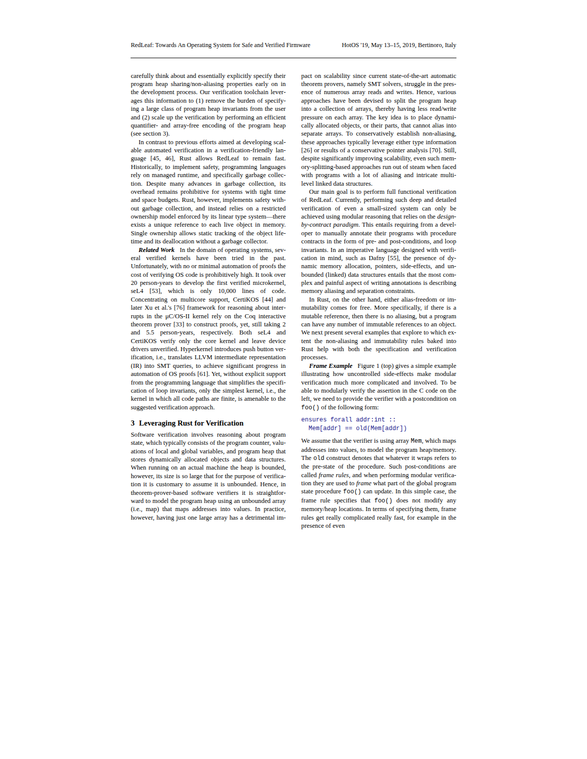RedLeaf: Towards An Operating System for Safe and Verified Firmware
HotOS '19, May 13–15, 2019, Bertinoro, Italy
carefully think about and essentially explicitly specify their program heap sharing/non-aliasing properties early on in the development process. Our verification toolchain leverages this information to (1) remove the burden of specifying a large class of program heap invariants from the user and (2) scale up the verification by performing an efficient quantifier- and array-free encoding of the program heap (see section 3).
In contrast to previous efforts aimed at developing scalable automated verification in a verification-friendly language [45, 46], Rust allows RedLeaf to remain fast. Historically, to implement safety, programming languages rely on managed runtime, and specifically garbage collection. Despite many advances in garbage collection, its overhead remains prohibitive for systems with tight time and space budgets. Rust, however, implements safety without garbage collection, and instead relies on a restricted ownership model enforced by its linear type system—there exists a unique reference to each live object in memory. Single ownership allows static tracking of the object lifetime and its deallocation without a garbage collector.
Related Work In the domain of operating systems, several verified kernels have been tried in the past. Unfortunately, with no or minimal automation of proofs the cost of verifying OS code is prohibitively high. It took over 20 person-years to develop the first verified microkernel, seL4 [53], which is only 10,000 lines of code. Concentrating on multicore support, CertiKOS [44] and later Xu et al.'s [76] framework for reasoning about interrupts in the μC/OS-II kernel rely on the Coq interactive theorem prover [33] to construct proofs, yet, still taking 2 and 5.5 person-years, respectively. Both seL4 and CertiKOS verify only the core kernel and leave device drivers unverified. Hyperkernel introduces push button verification, i.e., translates LLVM intermediate representation (IR) into SMT queries, to achieve significant progress in automation of OS proofs [61]. Yet, without explicit support from the programming language that simplifies the specification of loop invariants, only the simplest kernel, i.e., the kernel in which all code paths are finite, is amenable to the suggested verification approach.
3 Leveraging Rust for Verification
Software verification involves reasoning about program state, which typically consists of the program counter, valuations of local and global variables, and program heap that stores dynamically allocated objects and data structures. When running on an actual machine the heap is bounded, however, its size is so large that for the purpose of verification it is customary to assume it is unbounded. Hence, in theorem-prover-based software verifiers it is straightforward to model the program heap using an unbounded array (i.e., map) that maps addresses into values. In practice, however, having just one large array has a detrimental impact on scalability since current state-of-the-art automatic theorem provers, namely SMT solvers, struggle in the presence of numerous array reads and writes. Hence, various approaches have been devised to split the program heap into a collection of arrays, thereby having less read/write pressure on each array. The key idea is to place dynamically allocated objects, or their parts, that cannot alias into separate arrays. To conservatively establish non-aliasing, these approaches typically leverage either type information [26] or results of a conservative pointer analysis [70]. Still, despite significantly improving scalability, even such memory-splitting-based approaches run out of steam when faced with programs with a lot of aliasing and intricate multi-level linked data structures.
Our main goal is to perform full functional verification of RedLeaf. Currently, performing such deep and detailed verification of even a small-sized system can only be achieved using modular reasoning that relies on the design-by-contract paradigm. This entails requiring from a developer to manually annotate their programs with procedure contracts in the form of pre- and post-conditions, and loop invariants. In an imperative language designed with verification in mind, such as Dafny [55], the presence of dynamic memory allocation, pointers, side-effects, and unbounded (linked) data structures entails that the most complex and painful aspect of writing annotations is describing memory aliasing and separation constraints.
In Rust, on the other hand, either alias-freedom or immutability comes for free. More specifically, if there is a mutable reference, then there is no aliasing, but a program can have any number of immutable references to an object. We next present several examples that explore to which extent the non-aliasing and immutability rules baked into Rust help with both the specification and verification processes.
Frame Example Figure 1 (top) gives a simple example illustrating how uncontrolled side-effects make modular verification much more complicated and involved. To be able to modularly verify the assertion in the C code on the left, we need to provide the verifier with a postcondition on foo() of the following form:
ensures forall addr:int ::
Mem[addr] == old(Mem[addr])
We assume that the verifier is using array Mem, which maps addresses into values, to model the program heap/memory. The old construct denotes that whatever it wraps refers to the pre-state of the procedure. Such post-conditions are called frame rules, and when performing modular verification they are used to frame what part of the global program state procedure foo() can update. In this simple case, the frame rule specifies that foo() does not modify any memory/heap locations. In terms of specifying them, frame rules get really complicated really fast, for example in the presence of even